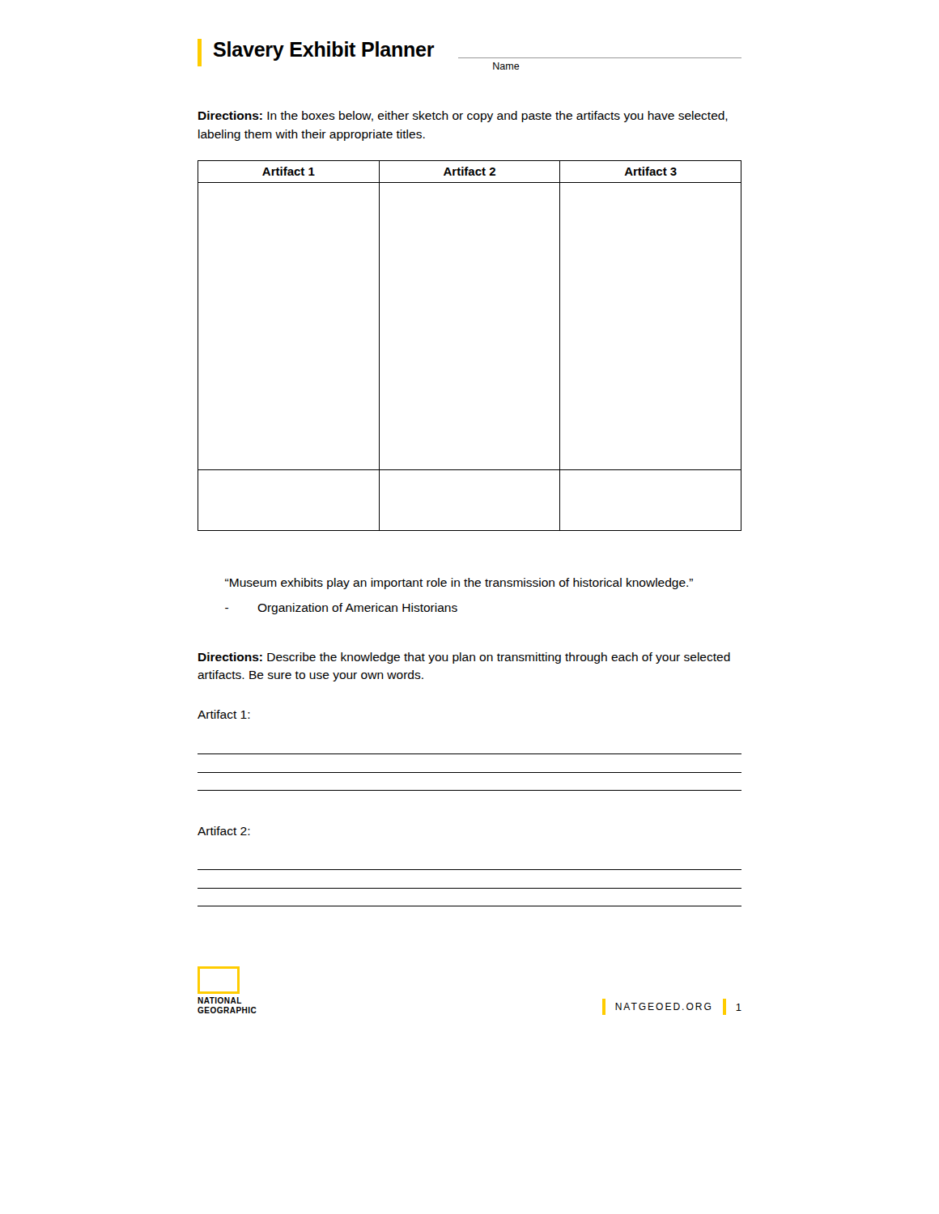Slavery Exhibit Planner
Name
Directions: In the boxes below, either sketch or copy and paste the artifacts you have selected, labeling them with their appropriate titles.
| Artifact 1 | Artifact 2 | Artifact 3 |
| --- | --- | --- |
“Museum exhibits play an important role in the transmission of historical knowledge.”
- Organization of American Historians
Directions: Describe the knowledge that you plan on transmitting through each of your selected artifacts. Be sure to use your own words.
Artifact 1:
Artifact 2:
NATIONAL
GEOGRAPHIC
NATGEOED.ORG
1